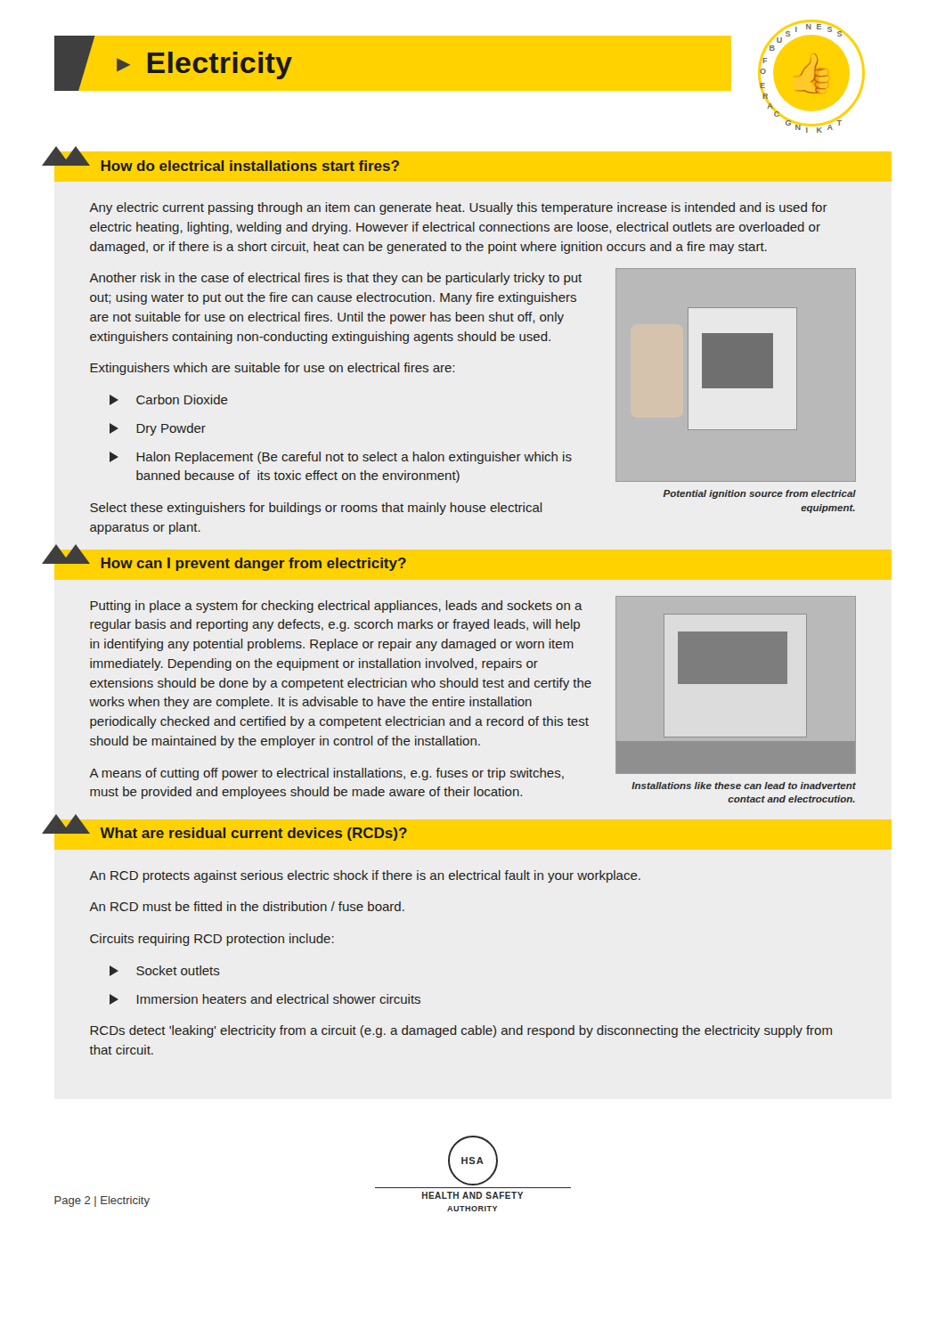▶
Electricity
T A K I N G C A R E O F B U S I N E S S
👍
How do electrical installations start fires?
Any electric current passing through an item can generate heat. Usually this temperature increase is intended and is used for electric heating, lighting, welding and drying. However if electrical connections are loose, electrical outlets are overloaded or damaged, or if there is a short circuit, heat can be generated to the point where ignition occurs and a fire may start.
Potential ignition source from electrical equipment.
Another risk in the case of electrical fires is that they can be particularly tricky to put out; using water to put out the fire can cause electrocution. Many fire extinguishers are not suitable for use on electrical fires. Until the power has been shut off, only extinguishers containing non-conducting extinguishing agents should be used.
Extinguishers which are suitable for use on electrical fires are:
Carbon Dioxide
Dry Powder
Halon Replacement (Be careful not to select a halon extinguisher which is banned because of its toxic effect on the environment)
Select these extinguishers for buildings or rooms that mainly house electrical apparatus or plant.
How can I prevent danger from electricity?
Installations like these can lead to inadvertent contact and electrocution.
Putting in place a system for checking electrical appliances, leads and sockets on a regular basis and reporting any defects, e.g. scorch marks or frayed leads, will help in identifying any potential problems. Replace or repair any damaged or worn item immediately. Depending on the equipment or installation involved, repairs or extensions should be done by a competent electrician who should test and certify the works when they are complete. It is advisable to have the entire installation periodically checked and certified by a competent electrician and a record of this test should be maintained by the employer in control of the installation.
A means of cutting off power to electrical installations, e.g. fuses or trip switches, must be provided and employees should be made aware of their location.
What are residual current devices (RCDs)?
An RCD protects against serious electric shock if there is an electrical fault in your workplace.
An RCD must be fitted in the distribution / fuse board.
Circuits requiring RCD protection include:
Socket outlets
Immersion heaters and electrical shower circuits
RCDs detect 'leaking' electricity from a circuit (e.g. a damaged cable) and respond by disconnecting the electricity supply from that circuit.
Page 2 | Electricity
HSA
HEALTH AND SAFETYAUTHORITY